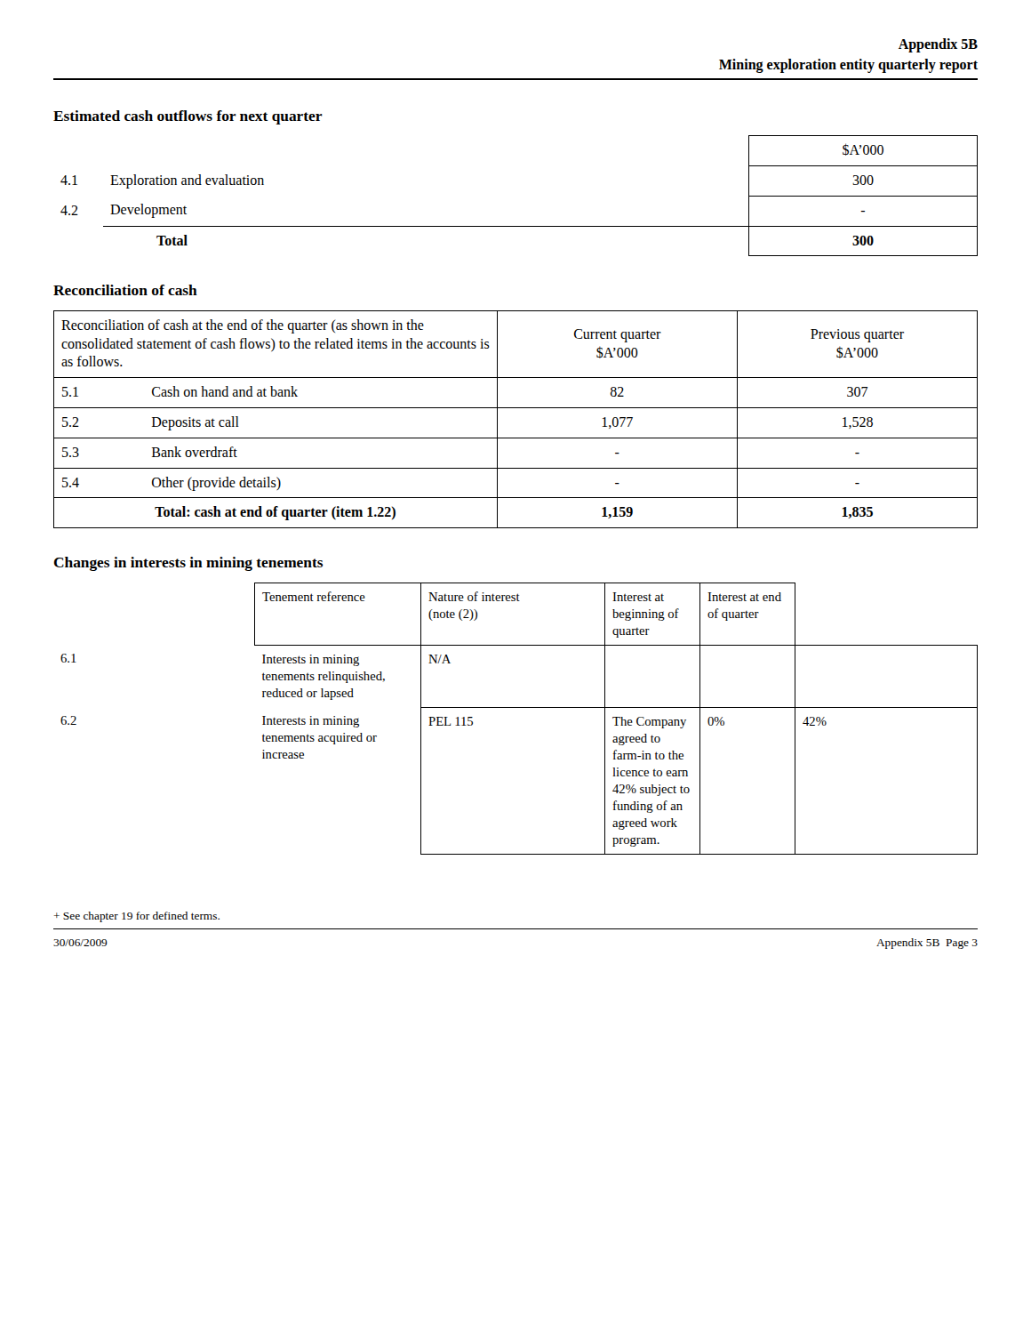Appendix 5B
Mining exploration entity quarterly report
Estimated cash outflows for next quarter
| | | $A’000 |
| 4.1 | Exploration and evaluation | 300 |
| 4.2 | Development | - |
| | Total | 300 |
Reconciliation of cash
| Reconciliation of cash at the end of the quarter (as shown in the consolidated statement of cash flows) to the related items in the accounts is as follows. | Current quarter $A’000 | Previous quarter $A’000 |
| 5.1 | Cash on hand and at bank | 82 | 307 |
| 5.2 | Deposits at call | 1,077 | 1,528 |
| 5.3 | Bank overdraft | - | - |
| 5.4 | Other (provide details) | - | - |
| Total: cash at end of quarter (item 1.22) | 1,159 | 1,835 |
Changes in interests in mining tenements
| | Tenement reference | Nature of interest (note (2)) | Interest at beginning of quarter | Interest at end of quarter |
| 6.1 | Interests in mining tenements relinquished, reduced or lapsed | N/A | | | |
| 6.2 | Interests in mining tenements acquired or increase | PEL 115 | The Company agreed to farm-in to the licence to earn 42% subject to funding of an agreed work program. | 0% | 42% |
+ See chapter 19 for defined terms.
30/06/2009 Appendix 5B Page 3